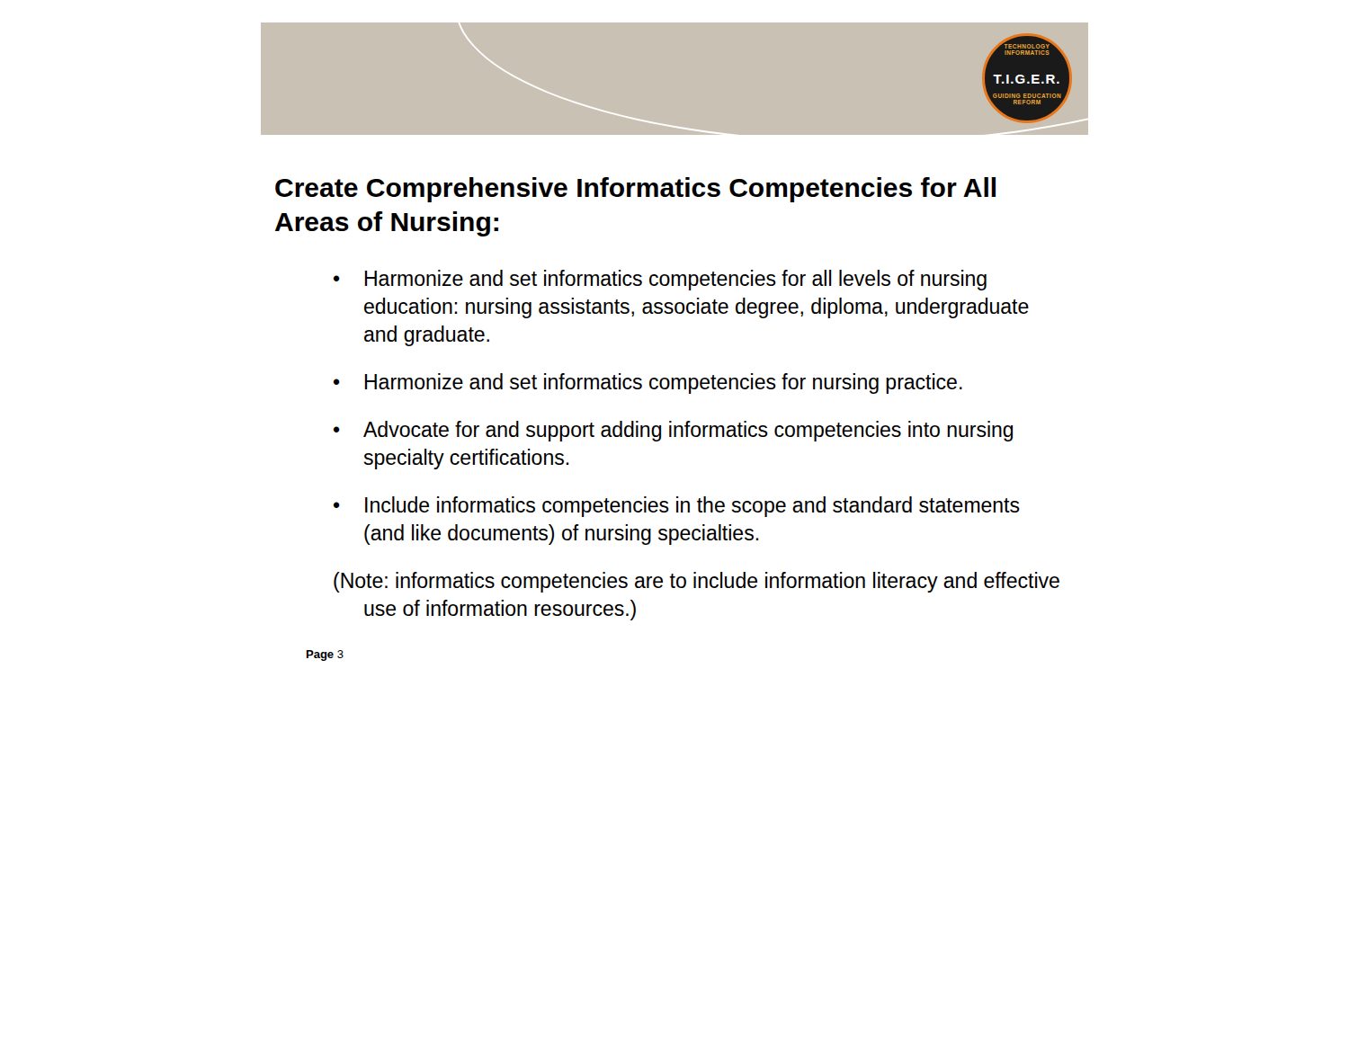TECHNOLOGY INFORMATICS T.I.G.E.R. GUIDING EDUCATION REFORM
Create Comprehensive Informatics Competencies for All Areas of Nursing:
Harmonize and set informatics competencies for all levels of nursing education: nursing assistants, associate degree, diploma, undergraduate and graduate.
Harmonize and set informatics competencies for nursing practice.
Advocate for and support adding informatics competencies into nursing specialty certifications.
Include informatics competencies in the scope and standard statements (and like documents) of nursing specialties.
(Note: informatics competencies are to include information literacy and effective use of information resources.)
Page 3